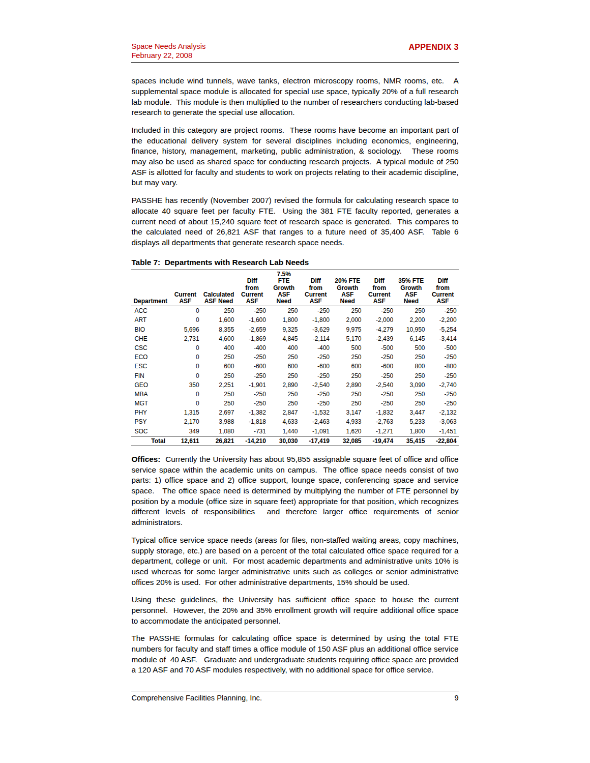Space Needs Analysis
February 22, 2008
APPENDIX 3
spaces include wind tunnels, wave tanks, electron microscopy rooms, NMR rooms, etc. A supplemental space module is allocated for special use space, typically 20% of a full research lab module. This module is then multiplied to the number of researchers conducting lab-based research to generate the special use allocation.
Included in this category are project rooms. These rooms have become an important part of the educational delivery system for several disciplines including economics, engineering, finance, history, management, marketing, public administration, & sociology. These rooms may also be used as shared space for conducting research projects. A typical module of 250 ASF is allotted for faculty and students to work on projects relating to their academic discipline, but may vary.
PASSHE has recently (November 2007) revised the formula for calculating research space to allocate 40 square feet per faculty FTE. Using the 381 FTE faculty reported, generates a current need of about 15,240 square feet of research space is generated. This compares to the calculated need of 26,821 ASF that ranges to a future need of 35,400 ASF. Table 6 displays all departments that generate research space needs.
Table 7: Departments with Research Lab Needs
| Department | Current ASF | Calculated ASF Need | Diff from Current ASF | 7.5% FTE Growth ASF Need | Diff from Current ASF | 20% FTE Growth ASF Need | Diff from Current ASF | 35% FTE Growth ASF Need | Diff from Current ASF |
| --- | --- | --- | --- | --- | --- | --- | --- | --- | --- |
| ACC | 0 | 250 | -250 | 250 | -250 | 250 | -250 | 250 | -250 |
| ART | 0 | 1,600 | -1,600 | 1,800 | -1,800 | 2,000 | -2,000 | 2,200 | -2,200 |
| BIO | 5,696 | 8,355 | -2,659 | 9,325 | -3,629 | 9,975 | -4,279 | 10,950 | -5,254 |
| CHE | 2,731 | 4,600 | -1,869 | 4,845 | -2,114 | 5,170 | -2,439 | 6,145 | -3,414 |
| CSC | 0 | 400 | -400 | 400 | -400 | 500 | -500 | 500 | -500 |
| ECO | 0 | 250 | -250 | 250 | -250 | 250 | -250 | 250 | -250 |
| ESC | 0 | 600 | -600 | 600 | -600 | 600 | -600 | 800 | -800 |
| FIN | 0 | 250 | -250 | 250 | -250 | 250 | -250 | 250 | -250 |
| GEO | 350 | 2,251 | -1,901 | 2,890 | -2,540 | 2,890 | -2,540 | 3,090 | -2,740 |
| MBA | 0 | 250 | -250 | 250 | -250 | 250 | -250 | 250 | -250 |
| MGT | 0 | 250 | -250 | 250 | -250 | 250 | -250 | 250 | -250 |
| PHY | 1,315 | 2,697 | -1,382 | 2,847 | -1,532 | 3,147 | -1,832 | 3,447 | -2,132 |
| PSY | 2,170 | 3,988 | -1,818 | 4,633 | -2,463 | 4,933 | -2,763 | 5,233 | -3,063 |
| SOC | 349 | 1,080 | -731 | 1,440 | -1,091 | 1,620 | -1,271 | 1,800 | -1,451 |
| Total | 12,611 | 26,821 | -14,210 | 30,030 | -17,419 | 32,085 | -19,474 | 35,415 | -22,804 |
Offices: Currently the University has about 95,855 assignable square feet of office and office service space within the academic units on campus. The office space needs consist of two parts: 1) office space and 2) office support, lounge space, conferencing space and service space. The office space need is determined by multiplying the number of FTE personnel by position by a module (office size in square feet) appropriate for that position, which recognizes different levels of responsibilities and therefore larger office requirements of senior administrators.
Typical office service space needs (areas for files, non-staffed waiting areas, copy machines, supply storage, etc.) are based on a percent of the total calculated office space required for a department, college or unit. For most academic departments and administrative units 10% is used whereas for some larger administrative units such as colleges or senior administrative offices 20% is used. For other administrative departments, 15% should be used.
Using these guidelines, the University has sufficient office space to house the current personnel. However, the 20% and 35% enrollment growth will require additional office space to accommodate the anticipated personnel.
The PASSHE formulas for calculating office space is determined by using the total FTE numbers for faculty and staff times a office module of 150 ASF plus an additional office service module of 40 ASF. Graduate and undergraduate students requiring office space are provided a 120 ASF and 70 ASF modules respectively, with no additional space for office service.
Comprehensive Facilities Planning, Inc.
9